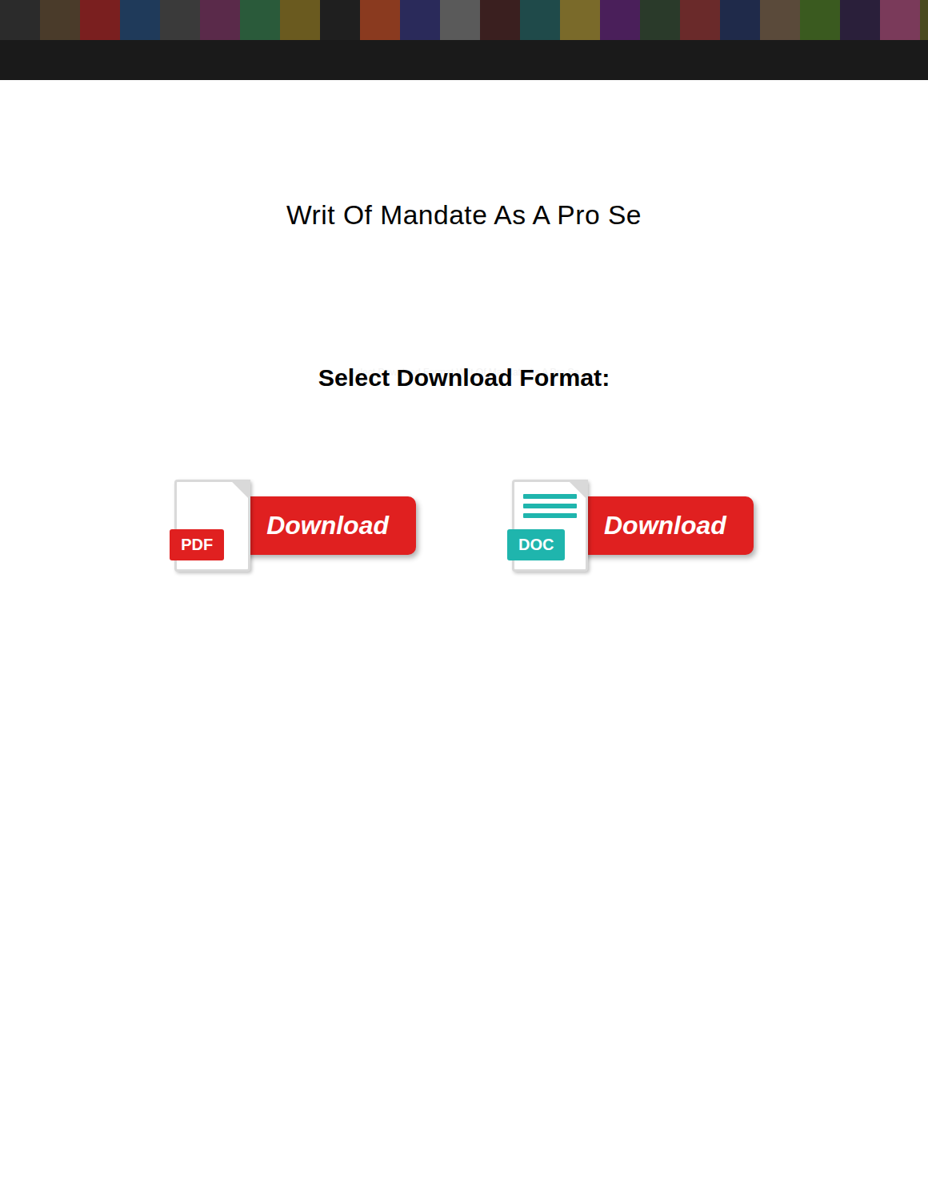Writ Of Mandate As A Pro Se
Select Download Format Writ Of Mandate As A Pro Se
Select Download Format:
PDF
Download
DOC
Download